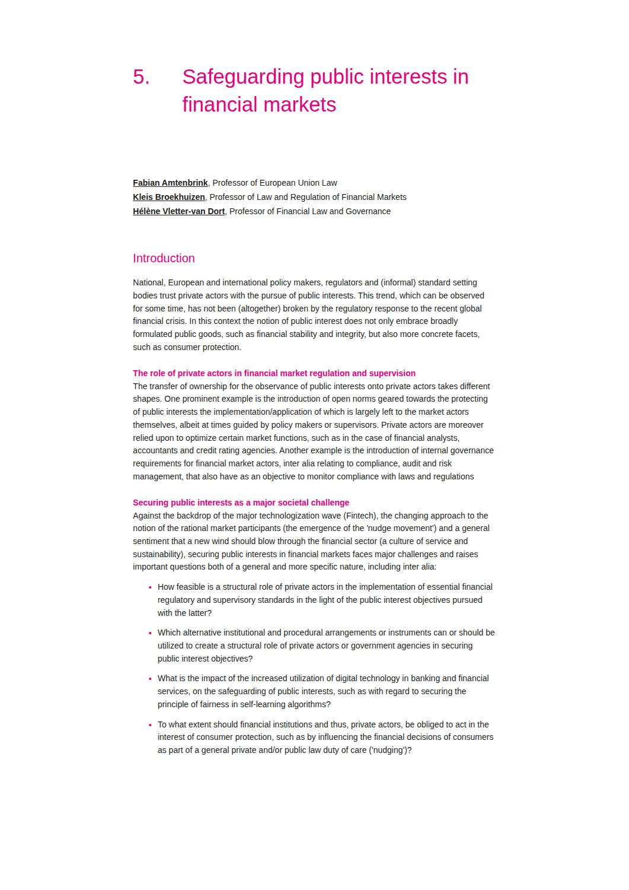5. Safeguarding public interests in financial markets
Fabian Amtenbrink, Professor of European Union Law
Kleis Broekhuizen, Professor of Law and Regulation of Financial Markets
Hélène Vletter-van Dort, Professor of Financial Law and Governance
Introduction
National, European and international policy makers, regulators and (informal) standard setting bodies trust private actors with the pursue of public interests. This trend, which can be observed for some time, has not been (altogether) broken by the regulatory response to the recent global financial crisis. In this context the notion of public interest does not only embrace broadly formulated public goods, such as financial stability and integrity, but also more concrete facets, such as consumer protection.
The role of private actors in financial market regulation and supervision
The transfer of ownership for the observance of public interests onto private actors takes different shapes. One prominent example is the introduction of open norms geared towards the protecting of public interests the implementation/application of which is largely left to the market actors themselves, albeit at times guided by policy makers or supervisors. Private actors are moreover relied upon to optimize certain market functions, such as in the case of financial analysts, accountants and credit rating agencies. Another example is the introduction of internal governance requirements for financial market actors, inter alia relating to compliance, audit and risk management, that also have as an objective to monitor compliance with laws and regulations
Securing public interests as a major societal challenge
Against the backdrop of the major technologization wave (Fintech), the changing approach to the notion of the rational market participants (the emergence of the 'nudge movement') and a general sentiment that a new wind should blow through the financial sector (a culture of service and sustainability), securing public interests in financial markets faces major challenges and raises important questions both of a general and more specific nature, including inter alia:
How feasible is a structural role of private actors in the implementation of essential financial regulatory and supervisory standards in the light of the public interest objectives pursued with the latter?
Which alternative institutional and procedural arrangements or instruments can or should be utilized to create a structural role of private actors or government agencies in securing public interest objectives?
What is the impact of the increased utilization of digital technology in banking and financial services, on the safeguarding of public interests, such as with regard to securing the principle of fairness in self-learning algorithms?
To what extent should financial institutions and thus, private actors, be obliged to act in the interest of consumer protection, such as by influencing the financial decisions of consumers as part of a general private and/or public law duty of care ('nudging')?